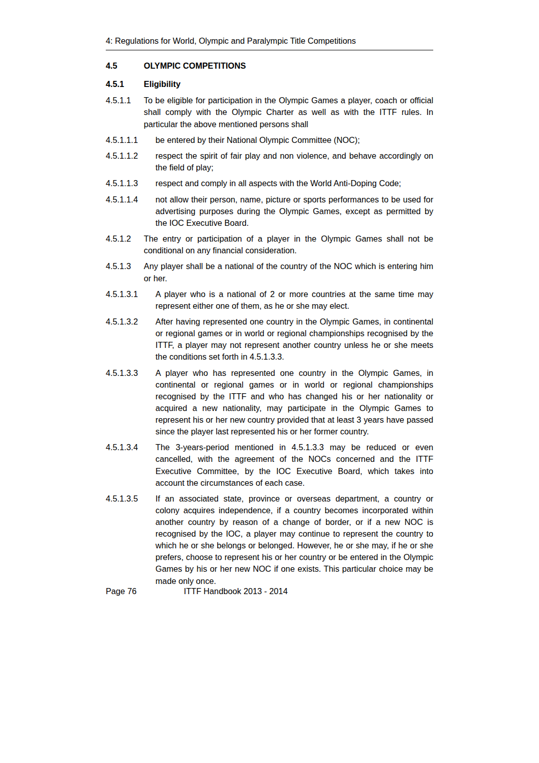4: Regulations for World, Olympic and Paralympic Title Competitions
4.5 OLYMPIC COMPETITIONS
4.5.1 Eligibility
4.5.1.1
To be eligible for participation in the Olympic Games a player, coach or official shall comply with the Olympic Charter as well as with the ITTF rules. In particular the above mentioned persons shall
4.5.1.1.1
be entered by their National Olympic Committee (NOC);
4.5.1.1.2
respect the spirit of fair play and non violence, and behave accordingly on the field of play;
4.5.1.1.3
respect and comply in all aspects with the World Anti-Doping Code;
4.5.1.1.4
not allow their person, name, picture or sports performances to be used for advertising purposes during the Olympic Games, except as permitted by the IOC Executive Board.
4.5.1.2
The entry or participation of a player in the Olympic Games shall not be conditional on any financial consideration.
4.5.1.3
Any player shall be a national of the country of the NOC which is entering him or her.
4.5.1.3.1
A player who is a national of 2 or more countries at the same time may represent either one of them, as he or she may elect.
4.5.1.3.2
After having represented one country in the Olympic Games, in continental or regional games or in world or regional championships recognised by the ITTF, a player may not represent another country unless he or she meets the conditions set forth in 4.5.1.3.3.
4.5.1.3.3
A player who has represented one country in the Olympic Games, in continental or regional games or in world or regional championships recognised by the ITTF and who has changed his or her nationality or acquired a new nationality, may participate in the Olympic Games to represent his or her new country provided that at least 3 years have passed since the player last represented his or her former country.
4.5.1.3.4
The 3-years-period mentioned in 4.5.1.3.3 may be reduced or even cancelled, with the agreement of the NOCs concerned and the ITTF Executive Committee, by the IOC Executive Board, which takes into account the circumstances of each case.
4.5.1.3.5
If an associated state, province or overseas department, a country or colony acquires independence, if a country becomes incorporated within another country by reason of a change of border, or if a new NOC is recognised by the IOC, a player may continue to represent the country to which he or she belongs or belonged. However, he or she may, if he or she prefers, choose to represent his or her country or be entered in the Olympic Games by his or her new NOC if one exists. This particular choice may be made only once.
Page 76
ITTF Handbook 2013 - 2014